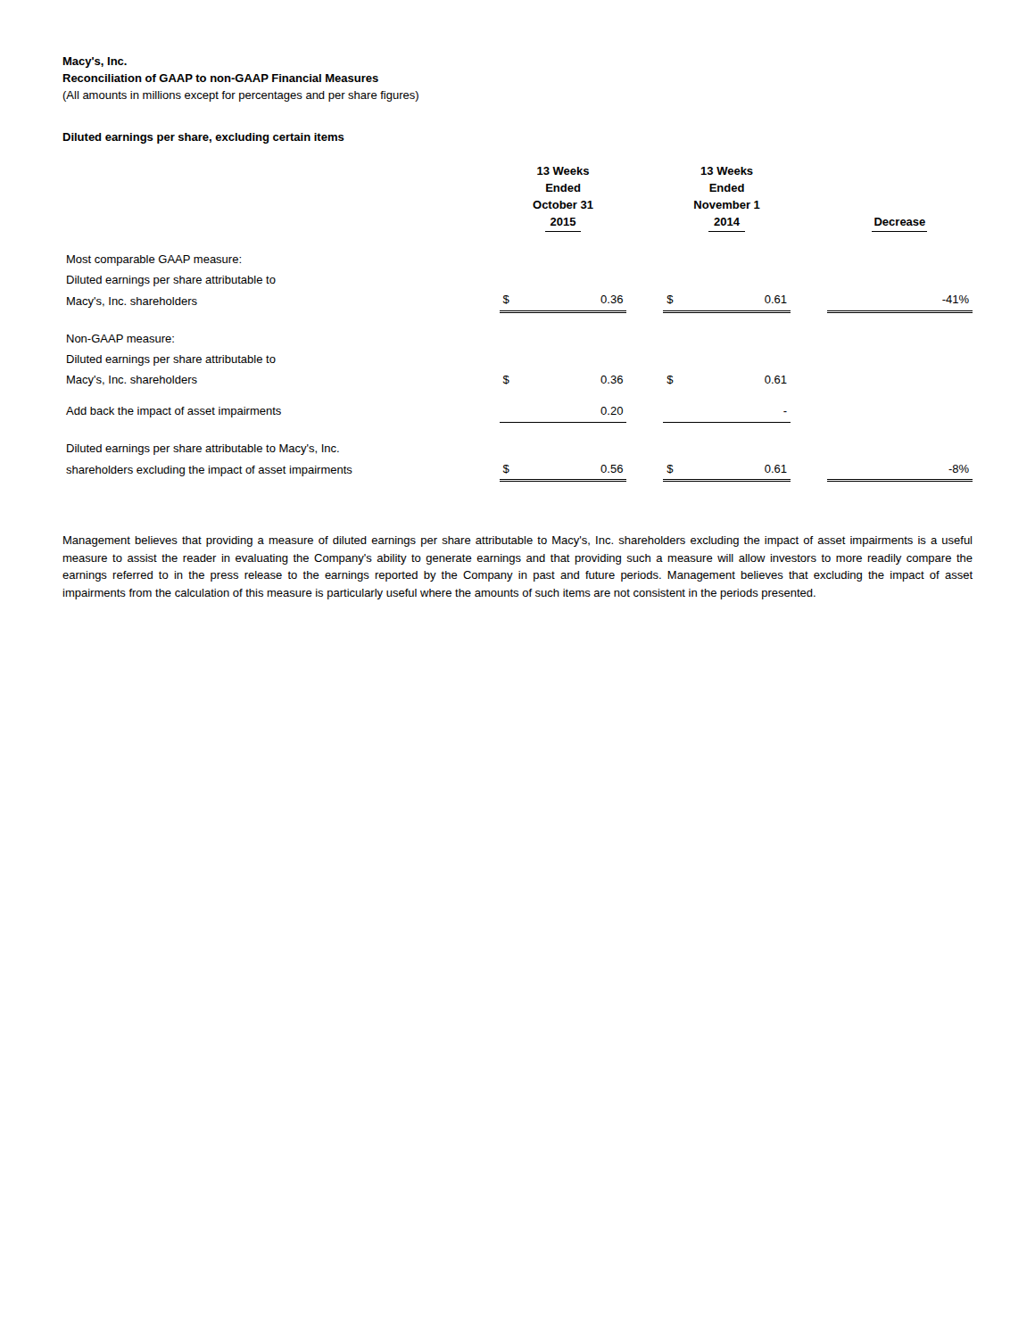Macy's, Inc.
Reconciliation of GAAP to non-GAAP Financial Measures
(All amounts in millions except for percentages and per share figures)
Diluted earnings per share, excluding certain items
| | 13 Weeks Ended October 31 2015 | | 13 Weeks Ended November 1 2014 | | Decrease |
| --- | --- | --- | --- | --- | --- |
| Most comparable GAAP measure: | | | | | | | |
| Diluted earnings per share attributable to | | | | | | | |
| Macy's, Inc. shareholders | $ | 0.36 | | $ | 0.61 | | -41% |
| Non-GAAP measure: | | | | | | | |
| Diluted earnings per share attributable to | | | | | | | |
| Macy's, Inc. shareholders | $ | 0.36 | | $ | 0.61 | | |
| Add back the impact of asset impairments | | 0.20 | | | - | | |
| Diluted earnings per share attributable to Macy's, Inc. | | | | | | | |
| shareholders excluding the impact of asset impairments | $ | 0.56 | | $ | 0.61 | | -8% |
Management believes that providing a measure of diluted earnings per share attributable to Macy's, Inc. shareholders excluding the impact of asset impairments is a useful measure to assist the reader in evaluating the Company's ability to generate earnings and that providing such a measure will allow investors to more readily compare the earnings referred to in the press release to the earnings reported by the Company in past and future periods. Management believes that excluding the impact of asset impairments from the calculation of this measure is particularly useful where the amounts of such items are not consistent in the periods presented.